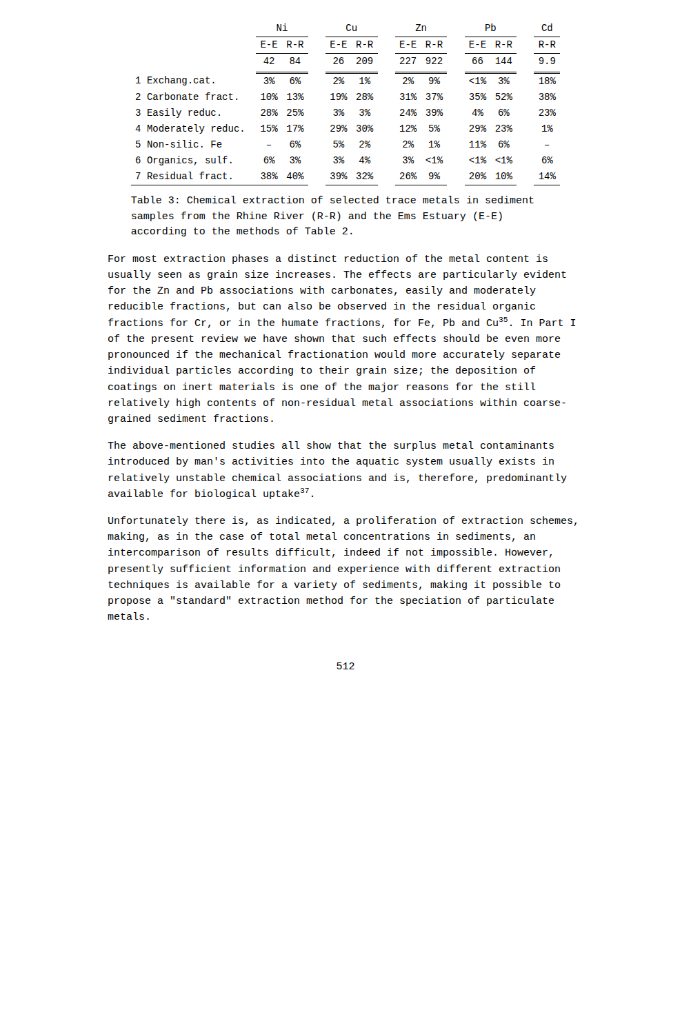Table 3: Chemical extraction of selected trace metals in sediment samples from the Rhine River (R-R) and the Ems Estuary (E-E) according to the methods of Table 2.
| | Ni | | Cu | | Zn | | Pb | | Cd |
| --- | --- | --- | --- | --- | --- | --- | --- | --- | --- |
| E-E | R-R | | E-E | R-R | | E-E | R-R | | E-E | R-R | | R-R |
| 42 | 84 | | 26 | 209 | | 227 | 922 | | 66 | 144 | | 9.9 |
| 1 Exchang.cat. | 3% | 6% | | 2% | 1% | | 2% | 9% | | <1% | 3% | | 18% |
| 2 Carbonate fract. | 10% | 13% | | 19% | 28% | | 31% | 37% | | 35% | 52% | | 38% |
| 3 Easily reduc. | 28% | 25% | | 3% | 3% | | 24% | 39% | | 4% | 6% | | 23% |
| 4 Moderately reduc. | 15% | 17% | | 29% | 30% | | 12% | 5% | | 29% | 23% | | 1% |
| 5 Non-silic. Fe | – | 6% | | 5% | 2% | | 2% | 1% | | 11% | 6% | | – |
| 6 Organics, sulf. | 6% | 3% | | 3% | 4% | | 3% | <1% | | <1% | <1% | | 6% |
| 7 Residual fract. | 38% | 40% | | 39% | 32% | | 26% | 9% | | 20% | 10% | | 14% |
For most extraction phases a distinct reduction of the metal content is usually seen as grain size increases. The effects are particularly evident for the Zn and Pb associations with carbonates, easily and moderately reducible fractions, but can also be observed in the residual organic fractions for Cr, or in the humate fractions, for Fe, Pb and Cu35. In Part I of the present review we have shown that such effects should be even more pronounced if the mechanical fractionation would more accurately separate individual particles according to their grain size; the deposition of coatings on inert materials is one of the major reasons for the still relatively high contents of non-residual metal associations within coarse-grained sediment fractions.
The above-mentioned studies all show that the surplus metal contaminants introduced by man's activities into the aquatic system usually exists in relatively unstable chemical associations and is, therefore, predominantly available for biological uptake37.
Unfortunately there is, as indicated, a proliferation of extraction schemes, making, as in the case of total metal concentrations in sediments, an intercomparison of results difficult, indeed if not impossible. However, presently sufficient information and experience with different extraction techniques is available for a variety of sediments, making it possible to propose a "standard" extraction method for the speciation of particulate metals.
512